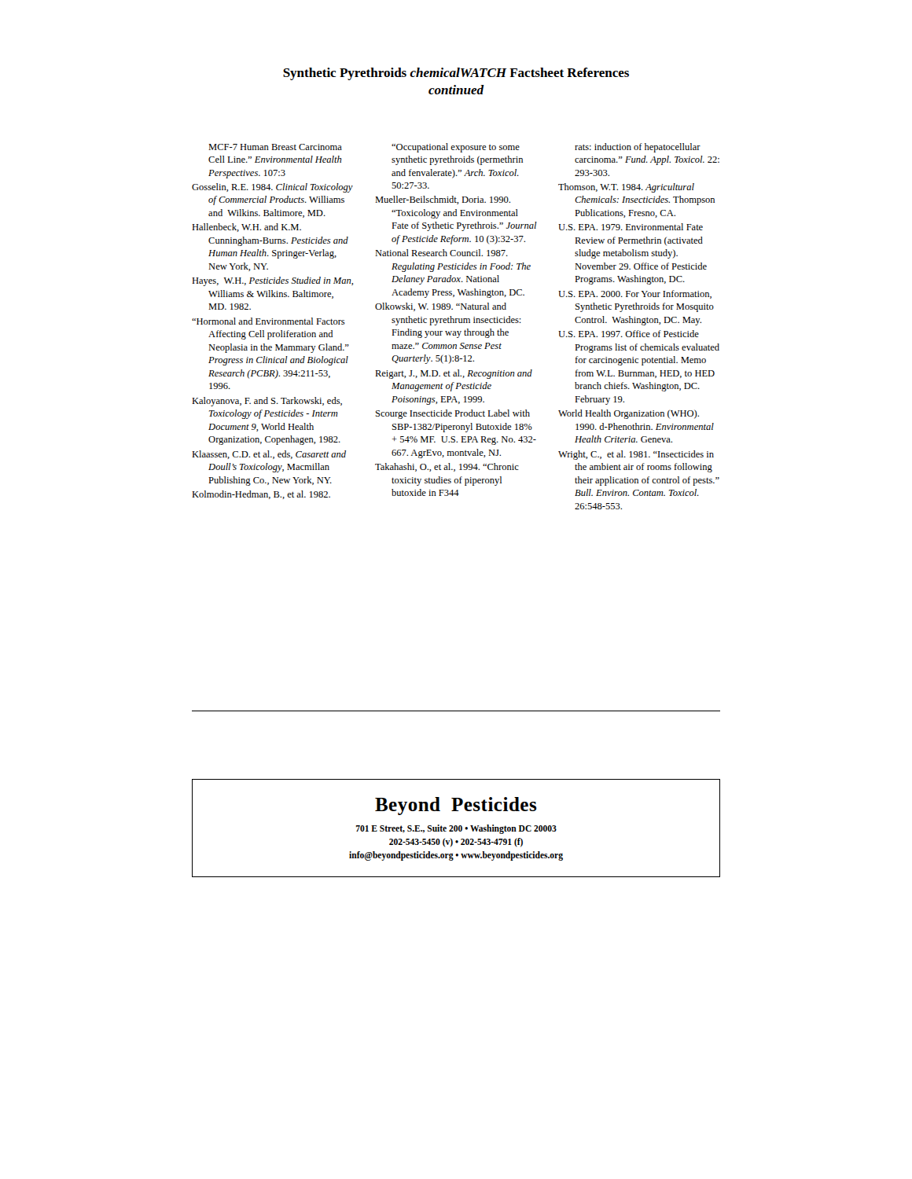Synthetic Pyrethroids chemicalWATCH Factsheet References continued
MCF-7 Human Breast Carcinoma Cell Line.” Environmental Health Perspectives. 107:3
Gosselin, R.E. 1984. Clinical Toxicology of Commercial Products. Williams and Wilkins. Baltimore, MD.
Hallenbeck, W.H. and K.M. Cunningham-Burns. Pesticides and Human Health. Springer-Verlag, New York, NY.
Hayes, W.H., Pesticides Studied in Man, Williams & Wilkins. Baltimore, MD. 1982.
“Hormonal and Environmental Factors Affecting Cell proliferation and Neoplasia in the Mammary Gland.” Progress in Clinical and Biological Research (PCBR). 394:211-53, 1996.
Kaloyanova, F. and S. Tarkowski, eds, Toxicology of Pesticides - Interm Document 9, World Health Organization, Copenhagen, 1982.
Klaassen, C.D. et al., eds, Casarett and Doull’s Toxicology, Macmillan Publishing Co., New York, NY.
Kolmodin-Hedman, B., et al. 1982.
“Occupational exposure to some synthetic pyrethroids (permethrin and fenvalerate).” Arch. Toxicol. 50:27-33.
Mueller-Beilschmidt, Doria. 1990. “Toxicology and Environmental Fate of Sythetic Pyrethrois.” Journal of Pesticide Reform. 10 (3):32-37.
National Research Council. 1987. Regulating Pesticides in Food: The Delaney Paradox. National Academy Press, Washington, DC.
Olkowski, W. 1989. “Natural and synthetic pyrethrum insecticides: Finding your way through the maze.” Common Sense Pest Quarterly. 5(1):8-12.
Reigart, J., M.D. et al., Recognition and Management of Pesticide Poisonings, EPA, 1999.
Scourge Insecticide Product Label with SBP-1382/Piperonyl Butoxide 18% + 54% MF. U.S. EPA Reg. No. 432-667. AgrEvo, montvale, NJ.
Takahashi, O., et al., 1994. “Chronic toxicity studies of piperonyl butoxide in F344
rats: induction of hepatocellular carcinoma.” Fund. Appl. Toxicol. 22: 293-303.
Thomson, W.T. 1984. Agricultural Chemicals: Insecticides. Thompson Publications, Fresno, CA.
U.S. EPA. 1979. Environmental Fate Review of Permethrin (activated sludge metabolism study). November 29. Office of Pesticide Programs. Washington, DC.
U.S. EPA. 2000. For Your Information, Synthetic Pyrethroids for Mosquito Control. Washington, DC. May.
U.S. EPA. 1997. Office of Pesticide Programs list of chemicals evaluated for carcinogenic potential. Memo from W.L. Burnman, HED, to HED branch chiefs. Washington, DC. February 19.
World Health Organization (WHO). 1990. d-Phenothrin. Environmental Health Criteria. Geneva.
Wright, C., et al. 1981. “Insecticides in the ambient air of rooms following their application of control of pests.” Bull. Environ. Contam. Toxicol. 26:548-553.
Beyond Pesticides
701 E Street, S.E., Suite 200 • Washington DC 20003
202-543-5450 (v) • 202-543-4791 (f)
info@beyondpesticides.org • www.beyondpesticides.org